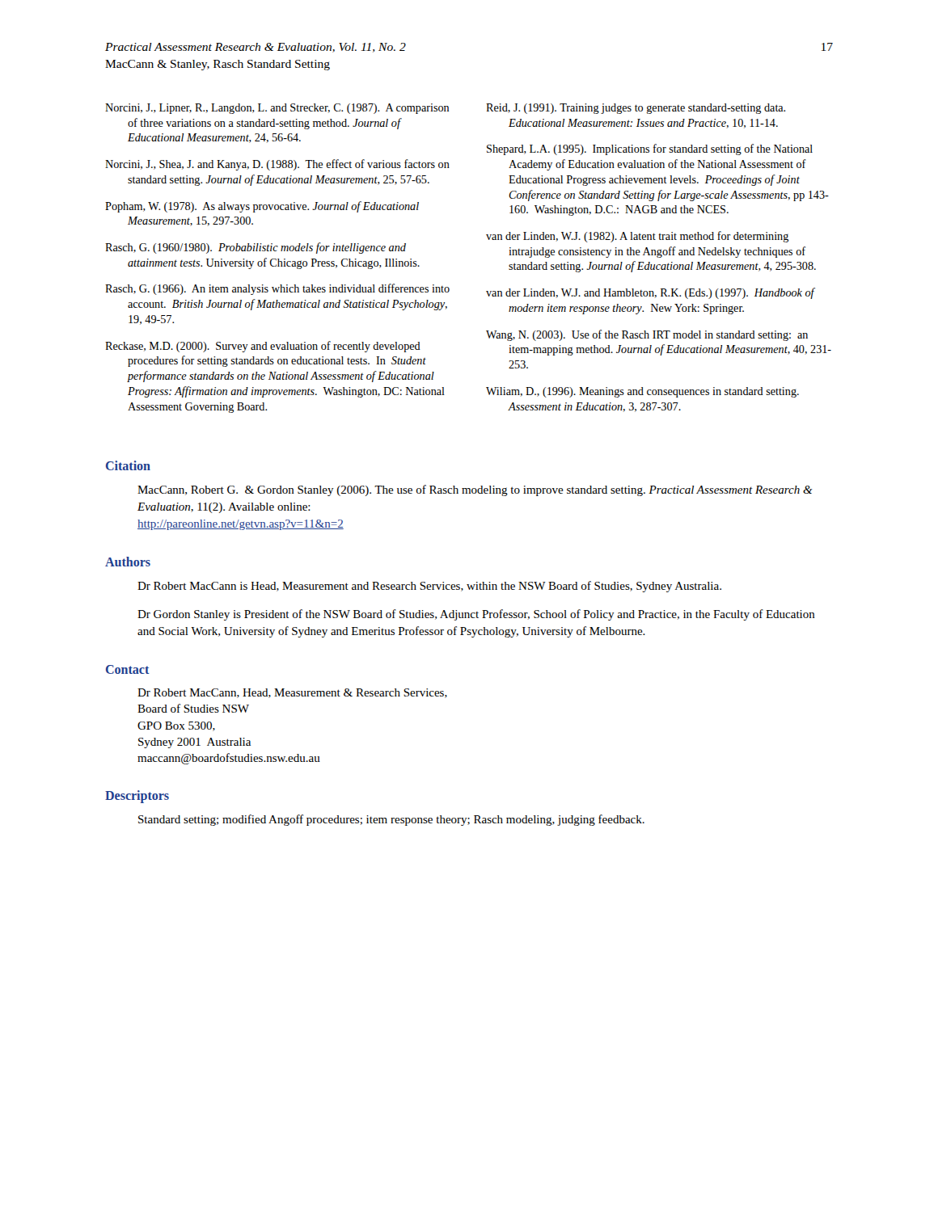Practical Assessment Research & Evaluation, Vol. 11, No. 2
MacCann & Stanley, Rasch Standard Setting
17
Norcini, J., Lipner, R., Langdon, L. and Strecker, C. (1987). A comparison of three variations on a standard-setting method. Journal of Educational Measurement, 24, 56-64.
Norcini, J., Shea, J. and Kanya, D. (1988). The effect of various factors on standard setting. Journal of Educational Measurement, 25, 57-65.
Popham, W. (1978). As always provocative. Journal of Educational Measurement, 15, 297-300.
Rasch, G. (1960/1980). Probabilistic models for intelligence and attainment tests. University of Chicago Press, Chicago, Illinois.
Rasch, G. (1966). An item analysis which takes individual differences into account. British Journal of Mathematical and Statistical Psychology, 19, 49-57.
Reckase, M.D. (2000). Survey and evaluation of recently developed procedures for setting standards on educational tests. In Student performance standards on the National Assessment of Educational Progress: Affirmation and improvements. Washington, DC: National Assessment Governing Board.
Reid, J. (1991). Training judges to generate standard-setting data. Educational Measurement: Issues and Practice, 10, 11-14.
Shepard, L.A. (1995). Implications for standard setting of the National Academy of Education evaluation of the National Assessment of Educational Progress achievement levels. Proceedings of Joint Conference on Standard Setting for Large-scale Assessments, pp 143-160. Washington, D.C.: NAGB and the NCES.
van der Linden, W.J. (1982). A latent trait method for determining intrajudge consistency in the Angoff and Nedelsky techniques of standard setting. Journal of Educational Measurement, 4, 295-308.
van der Linden, W.J. and Hambleton, R.K. (Eds.) (1997). Handbook of modern item response theory. New York: Springer.
Wang, N. (2003). Use of the Rasch IRT model in standard setting: an item-mapping method. Journal of Educational Measurement, 40, 231-253.
Wiliam, D., (1996). Meanings and consequences in standard setting. Assessment in Education, 3, 287-307.
Citation
MacCann, Robert G. & Gordon Stanley (2006). The use of Rasch modeling to improve standard setting. Practical Assessment Research & Evaluation, 11(2). Available online:
http://pareonline.net/getvn.asp?v=11&n=2
Authors
Dr Robert MacCann is Head, Measurement and Research Services, within the NSW Board of Studies, Sydney Australia.
Dr Gordon Stanley is President of the NSW Board of Studies, Adjunct Professor, School of Policy and Practice, in the Faculty of Education and Social Work, University of Sydney and Emeritus Professor of Psychology, University of Melbourne.
Contact
Dr Robert MacCann, Head, Measurement & Research Services,
Board of Studies NSW
GPO Box 5300,
Sydney 2001 Australia
maccann@boardofstudies.nsw.edu.au
Descriptors
Standard setting; modified Angoff procedures; item response theory; Rasch modeling, judging feedback.